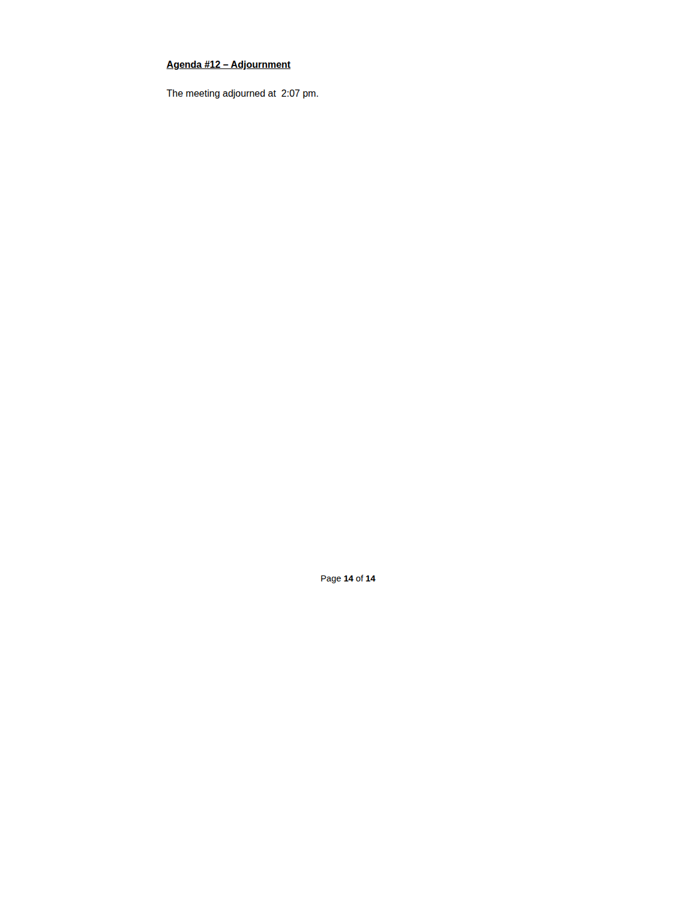Agenda #12 – Adjournment
The meeting adjourned at 2:07 pm.
Page 14 of 14